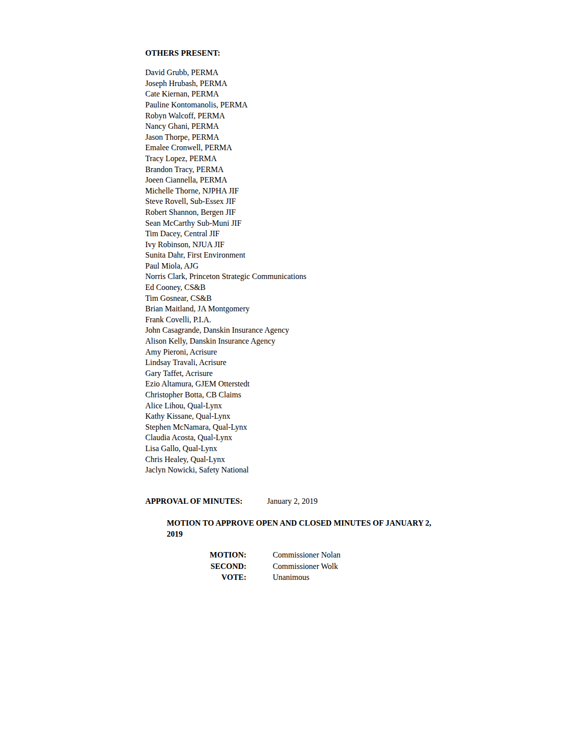OTHERS PRESENT:
David Grubb, PERMA
Joseph Hrubash, PERMA
Cate Kiernan, PERMA
Pauline Kontomanolis, PERMA
Robyn Walcoff, PERMA
Nancy Ghani, PERMA
Jason Thorpe, PERMA
Emalee Cronwell, PERMA
Tracy Lopez, PERMA
Brandon Tracy, PERMA
Joeen Ciannella, PERMA
Michelle Thorne, NJPHA JIF
Steve Rovell, Sub-Essex JIF
Robert Shannon, Bergen JIF
Sean McCarthy Sub-Muni JIF
Tim Dacey, Central JIF
Ivy Robinson, NJUA JIF
Sunita Dahr, First Environment
Paul Miola, AJG
Norris Clark, Princeton Strategic Communications
Ed Cooney, CS&B
Tim Gosnear, CS&B
Brian Maitland, JA Montgomery
Frank Covelli, P.I.A.
John Casagrande, Danskin Insurance Agency
Alison Kelly, Danskin Insurance Agency
Amy Pieroni, Acrisure
Lindsay Travali, Acrisure
Gary Taffet, Acrisure
Ezio Altamura, GJEM Otterstedt
Christopher Botta, CB Claims
Alice Lihou, Qual-Lynx
Kathy Kissane, Qual-Lynx
Stephen McNamara, Qual-Lynx
Claudia Acosta, Qual-Lynx
Lisa Gallo, Qual-Lynx
Chris Healey, Qual-Lynx
Jaclyn Nowicki, Safety National
APPROVAL OF MINUTES: January 2, 2019
MOTION TO APPROVE OPEN AND CLOSED MINUTES OF JANUARY 2, 2019
| MOTION: | Commissioner Nolan |
| SECOND: | Commissioner Wolk |
| VOTE: | Unanimous |